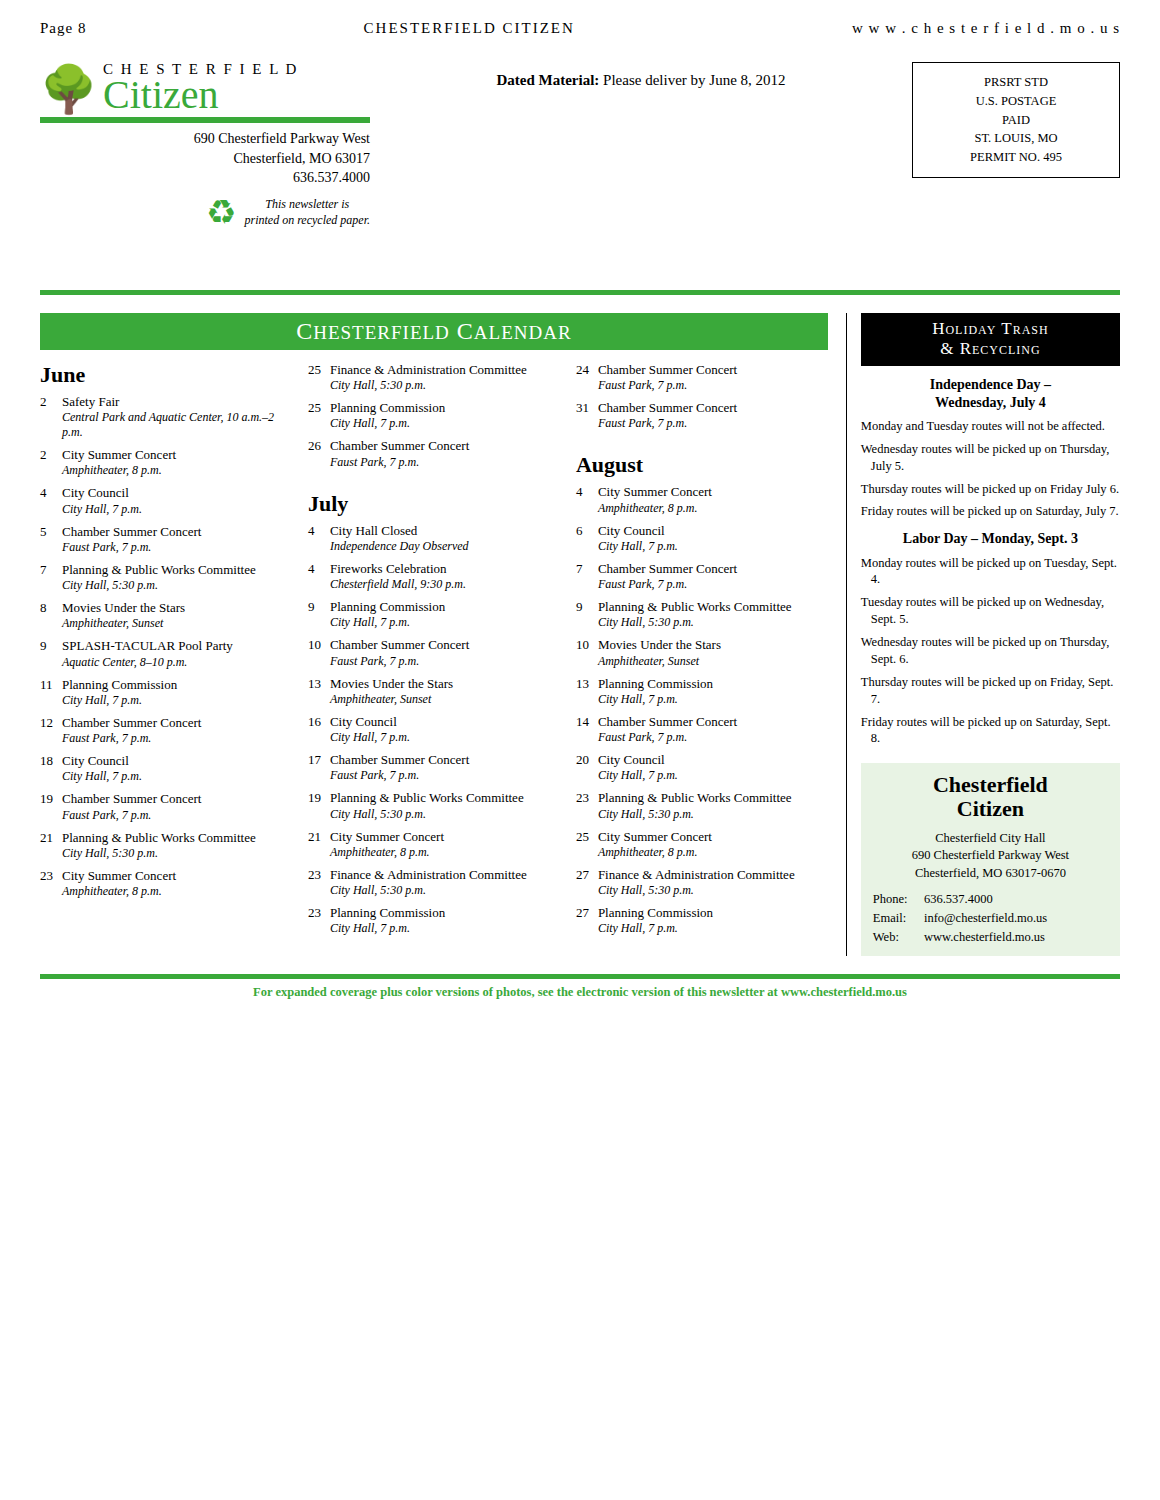Page 8
CHESTERFIELD CITIZEN
w w w . c h e s t e r f i e l d . m o . u s
🌳
C H E S T E R F I E L D Citizen
690 Chesterfield Parkway West
Chesterfield, MO 63017
636.537.4000
♻
This newsletter is
printed on recycled paper.
Dated Material: Please deliver by June 8, 2012
PRSRT STD
U.S. POSTAGE
PAID
ST. LOUIS, MO
PERMIT NO. 495
CHESTERFIELD CALENDAR
June
| 2 | Safety Fair Central Park and Aquatic Center, 10 a.m.–2 p.m. |
| 2 | City Summer Concert Amphitheater, 8 p.m. |
| 4 | City Council City Hall, 7 p.m. |
| 5 | Chamber Summer Concert Faust Park, 7 p.m. |
| 7 | Planning & Public Works Committee City Hall, 5:30 p.m. |
| 8 | Movies Under the Stars Amphitheater, Sunset |
| 9 | SPLASH-TACULAR Pool Party Aquatic Center, 8–10 p.m. |
| 11 | Planning Commission City Hall, 7 p.m. |
| 12 | Chamber Summer Concert Faust Park, 7 p.m. |
| 18 | City Council City Hall, 7 p.m. |
| 19 | Chamber Summer Concert Faust Park, 7 p.m. |
| 21 | Planning & Public Works Committee City Hall, 5:30 p.m. |
| 23 | City Summer Concert Amphitheater, 8 p.m. |
| 25 | Finance & Administration Committee City Hall, 5:30 p.m. |
| 25 | Planning Commission City Hall, 7 p.m. |
| 26 | Chamber Summer Concert Faust Park, 7 p.m. |
July
| 4 | City Hall Closed Independence Day Observed |
| 4 | Fireworks Celebration Chesterfield Mall, 9:30 p.m. |
| 9 | Planning Commission City Hall, 7 p.m. |
| 10 | Chamber Summer Concert Faust Park, 7 p.m. |
| 13 | Movies Under the Stars Amphitheater, Sunset |
| 16 | City Council City Hall, 7 p.m. |
| 17 | Chamber Summer Concert Faust Park, 7 p.m. |
| 19 | Planning & Public Works Committee City Hall, 5:30 p.m. |
| 21 | City Summer Concert Amphitheater, 8 p.m. |
| 23 | Finance & Administration Committee City Hall, 5:30 p.m. |
| 23 | Planning Commission City Hall, 7 p.m. |
| 24 | Chamber Summer Concert Faust Park, 7 p.m. |
| 31 | Chamber Summer Concert Faust Park, 7 p.m. |
August
| 4 | City Summer Concert Amphitheater, 8 p.m. |
| 6 | City Council City Hall, 7 p.m. |
| 7 | Chamber Summer Concert Faust Park, 7 p.m. |
| 9 | Planning & Public Works Committee City Hall, 5:30 p.m. |
| 10 | Movies Under the Stars Amphitheater, Sunset |
| 13 | Planning Commission City Hall, 7 p.m. |
| 14 | Chamber Summer Concert Faust Park, 7 p.m. |
| 20 | City Council City Hall, 7 p.m. |
| 23 | Planning & Public Works Committee City Hall, 5:30 p.m. |
| 25 | City Summer Concert Amphitheater, 8 p.m. |
| 27 | Finance & Administration Committee City Hall, 5:30 p.m. |
| 27 | Planning Commission City Hall, 7 p.m. |
Holiday Trash
& Recycling
Independence Day –
Wednesday, July 4
Monday and Tuesday routes will not be affected.
Wednesday routes will be picked up on Thursday, July 5.
Thursday routes will be picked up on Friday July 6.
Friday routes will be picked up on Saturday, July 7.
Labor Day – Monday, Sept. 3
Monday routes will be picked up on Tuesday, Sept. 4.
Tuesday routes will be picked up on Wednesday, Sept. 5.
Wednesday routes will be picked up on Thursday, Sept. 6.
Thursday routes will be picked up on Friday, Sept. 7.
Friday routes will be picked up on Saturday, Sept. 8.
Chesterfield
Citizen
Chesterfield City Hall
690 Chesterfield Parkway West
Chesterfield, MO 63017-0670
Phone: 636.537.4000
Email: info@chesterfield.mo.us
Web: www.chesterfield.mo.us
For expanded coverage plus color versions of photos, see the electronic version of this newsletter at www.chesterfield.mo.us